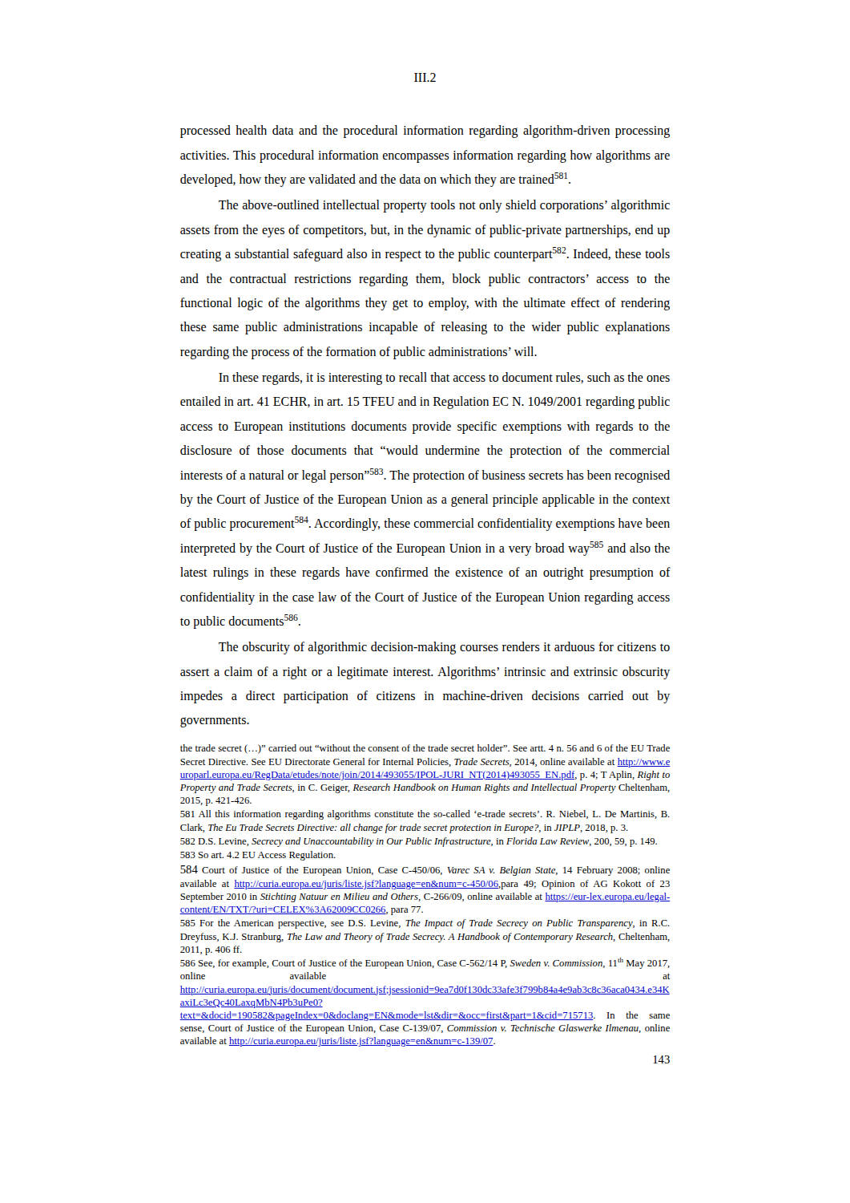III.2
processed health data and the procedural information regarding algorithm-driven processing activities. This procedural information encompasses information regarding how algorithms are developed, how they are validated and the data on which they are trained581.
The above-outlined intellectual property tools not only shield corporations’ algorithmic assets from the eyes of competitors, but, in the dynamic of public-private partnerships, end up creating a substantial safeguard also in respect to the public counterpart582. Indeed, these tools and the contractual restrictions regarding them, block public contractors’ access to the functional logic of the algorithms they get to employ, with the ultimate effect of rendering these same public administrations incapable of releasing to the wider public explanations regarding the process of the formation of public administrations’ will.
In these regards, it is interesting to recall that access to document rules, such as the ones entailed in art. 41 ECHR, in art. 15 TFEU and in Regulation EC N. 1049/2001 regarding public access to European institutions documents provide specific exemptions with regards to the disclosure of those documents that “would undermine the protection of the commercial interests of a natural or legal person”583. The protection of business secrets has been recognised by the Court of Justice of the European Union as a general principle applicable in the context of public procurement584. Accordingly, these commercial confidentiality exemptions have been interpreted by the Court of Justice of the European Union in a very broad way585 and also the latest rulings in these regards have confirmed the existence of an outright presumption of confidentiality in the case law of the Court of Justice of the European Union regarding access to public documents586.
The obscurity of algorithmic decision-making courses renders it arduous for citizens to assert a claim of a right or a legitimate interest. Algorithms’ intrinsic and extrinsic obscurity impedes a direct participation of citizens in machine-driven decisions carried out by governments.
the trade secret (…)” carried out “without the consent of the trade secret holder”. See artt. 4 n. 56 and 6 of the EU Trade Secret Directive. See EU Directorate General for Internal Policies, Trade Secrets, 2014, online available at http://www.europarl.europa.eu/RegData/etudes/note/join/2014/493055/IPOL-JURI_NT(2014)493055_EN.pdf, p. 4; T Aplin, Right to Property and Trade Secrets, in C. Geiger, Research Handbook on Human Rights and Intellectual Property Cheltenham, 2015, p. 421-426.
581 All this information regarding algorithms constitute the so-called ‘e-trade secrets’. R. Niebel, L. De Martinis, B. Clark, The Eu Trade Secrets Directive: all change for trade secret protection in Europe?, in JIPLP, 2018, p. 3.
582 D.S. Levine, Secrecy and Unaccountability in Our Public Infrastructure, in Florida Law Review, 200, 59, p. 149.
583 So art. 4.2 EU Access Regulation.
584 Court of Justice of the European Union, Case C-450/06, Varec SA v. Belgian State, 14 February 2008; online available at http://curia.europa.eu/juris/liste.jsf?language=en&num=c-450/06,para 49; Opinion of AG Kokott of 23 September 2010 in Stichting Natuur en Milieu and Others, C-266/09, online available at https://eur-lex.europa.eu/legal-content/EN/TXT/?uri=CELEX%3A62009CC0266, para 77.
585 For the American perspective, see D.S. Levine, The Impact of Trade Secrecy on Public Transparency, in R.C. Dreyfuss, K.J. Stranburg, The Law and Theory of Trade Secrecy. A Handbook of Contemporary Research, Cheltenham, 2011, p. 406 ff.
586 See, for example, Court of Justice of the European Union, Case C-562/14 P, Sweden v. Commission, 11th May 2017, online available at
http://curia.europa.eu/juris/document/document.jsf;jsessionid=9ea7d0f130dc33afe3f799b84a4e9ab3c8c36aca0434.e34KaxiLc3eQc40LaxqMbN4Pb3uPe0?
text=&docid=190582&pageIndex=0&doclang=EN&mode=lst&dir=&occ=first&part=1&cid=715713. In the same sense, Court of Justice of the European Union, Case C-139/07, Commission v. Technische Glaswerke Ilmenau, online available at http://curia.europa.eu/juris/liste.jsf?language=en&num=c-139/07.
143